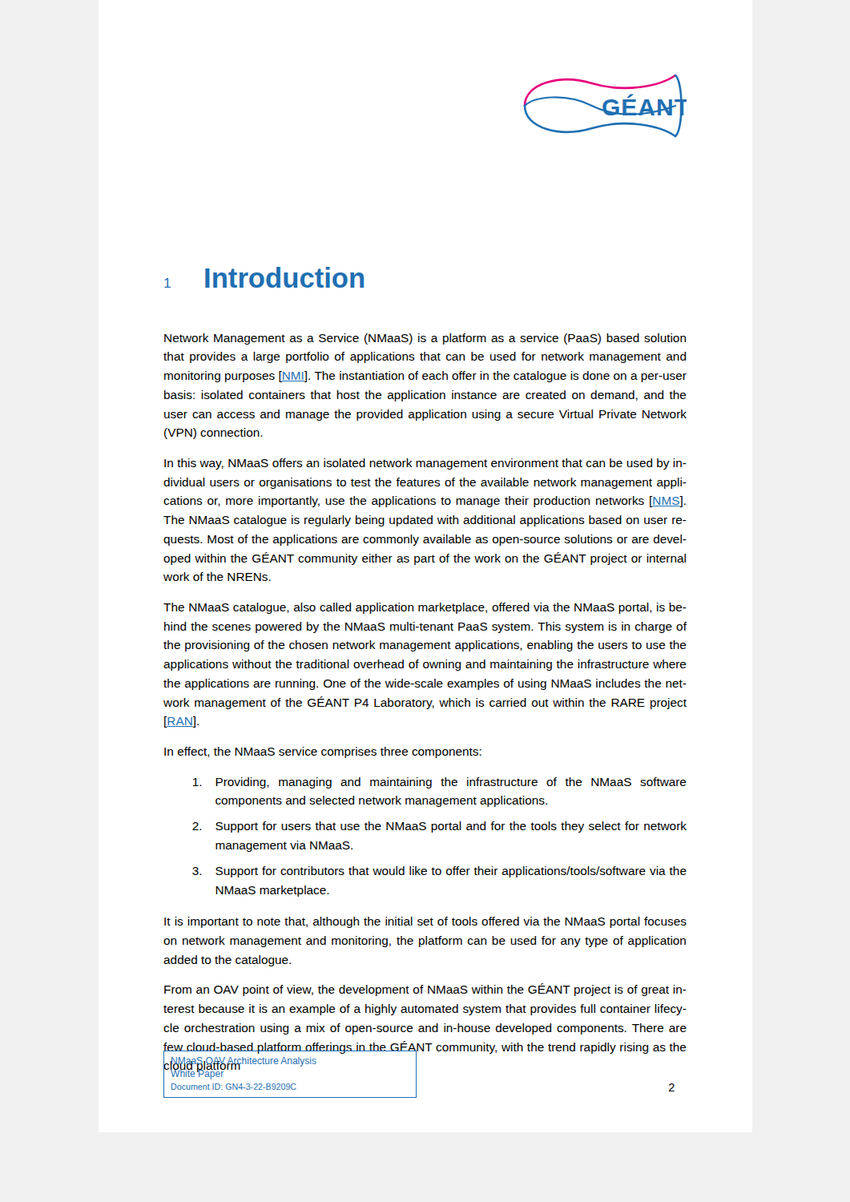GÉANT
1 Introduction
Network Management as a Service (NMaaS) is a platform as a service (PaaS) based solution that provides a large portfolio of applications that can be used for network management and monitoring purposes [NMI]. The instantiation of each offer in the catalogue is done on a per-user basis: isolated containers that host the application instance are created on demand, and the user can access and manage the provided application using a secure Virtual Private Network (VPN) connection.
In this way, NMaaS offers an isolated network management environment that can be used by individual users or organisations to test the features of the available network management applications or, more importantly, use the applications to manage their production networks [NMS]. The NMaaS catalogue is regularly being updated with additional applications based on user requests. Most of the applications are commonly available as open-source solutions or are developed within the GÉANT community either as part of the work on the GÉANT project or internal work of the NRENs.
The NMaaS catalogue, also called application marketplace, offered via the NMaaS portal, is behind the scenes powered by the NMaaS multi-tenant PaaS system. This system is in charge of the provisioning of the chosen network management applications, enabling the users to use the applications without the traditional overhead of owning and maintaining the infrastructure where the applications are running. One of the wide-scale examples of using NMaaS includes the network management of the GÉANT P4 Laboratory, which is carried out within the RARE project [RAN].
In effect, the NMaaS service comprises three components:
Providing, managing and maintaining the infrastructure of the NMaaS software components and selected network management applications.
Support for users that use the NMaaS portal and for the tools they select for network management via NMaaS.
Support for contributors that would like to offer their applications/tools/software via the NMaaS marketplace.
It is important to note that, although the initial set of tools offered via the NMaaS portal focuses on network management and monitoring, the platform can be used for any type of application added to the catalogue.
From an OAV point of view, the development of NMaaS within the GÉANT project is of great interest because it is an example of a highly automated system that provides full container lifecycle orchestration using a mix of open-source and in-house developed components. There are few cloud-based platform offerings in the GÉANT community, with the trend rapidly rising as the cloud platform
NMaaS OAV Architecture Analysis
White Paper
Document ID: GN4-3-22-B9209C
2